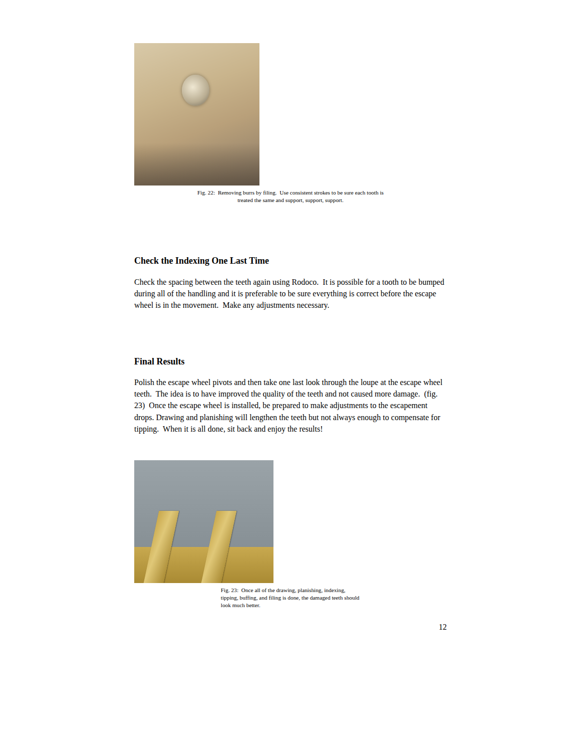Fig. 22: Removing burrs by filing. Use consistent strokes to be sure each tooth is treated the same and support, support, support.
Check the Indexing One Last Time
Check the spacing between the teeth again using Rodoco. It is possible for a tooth to be bumped during all of the handling and it is preferable to be sure everything is correct before the escape wheel is in the movement. Make any adjustments necessary.
Final Results
Polish the escape wheel pivots and then take one last look through the loupe at the escape wheel teeth. The idea is to have improved the quality of the teeth and not caused more damage. (fig. 23) Once the escape wheel is installed, be prepared to make adjustments to the escapement drops. Drawing and planishing will lengthen the teeth but not always enough to compensate for tipping. When it is all done, sit back and enjoy the results!
Fig. 23: Once all of the drawing, planishing, indexing, tipping, buffing, and filing is done, the damaged teeth should look much better.
12